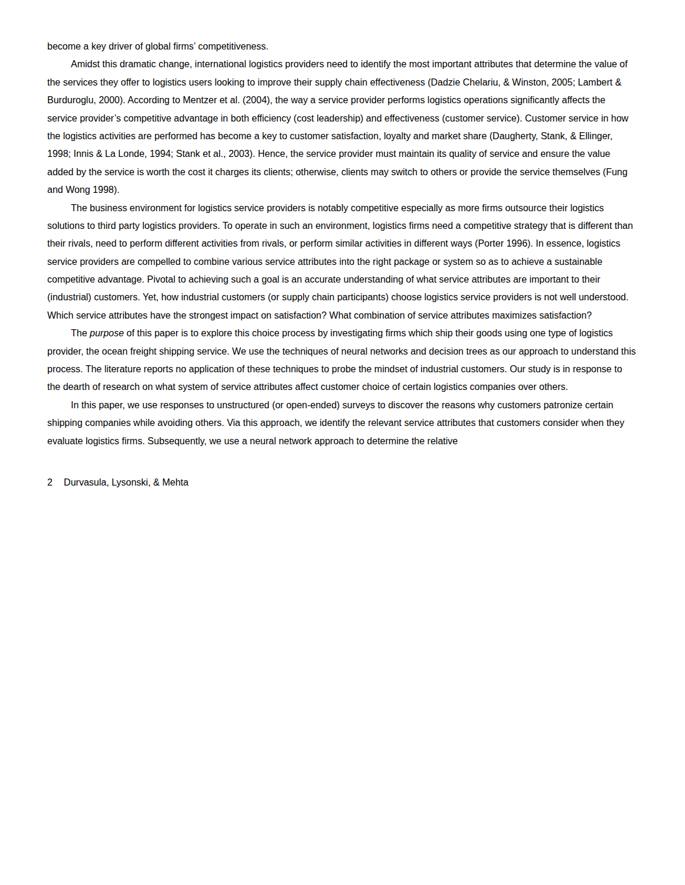become a key driver of global firms’ competitiveness.
Amidst this dramatic change, international logistics providers need to identify the most important attributes that determine the value of the services they offer to logistics users looking to improve their supply chain effectiveness (Dadzie Chelariu, & Winston, 2005; Lambert & Burduroglu, 2000). According to Mentzer et al. (2004), the way a service provider performs logistics operations significantly affects the service provider’s competitive advantage in both efficiency (cost leadership) and effectiveness (customer service). Customer service in how the logistics activities are performed has become a key to customer satisfaction, loyalty and market share (Daugherty, Stank, & Ellinger, 1998; Innis & La Londe, 1994; Stank et al., 2003). Hence, the service provider must maintain its quality of service and ensure the value added by the service is worth the cost it charges its clients; otherwise, clients may switch to others or provide the service themselves (Fung and Wong 1998).
The business environment for logistics service providers is notably competitive especially as more firms outsource their logistics solutions to third party logistics providers. To operate in such an environment, logistics firms need a competitive strategy that is different than their rivals, need to perform different activities from rivals, or perform similar activities in different ways (Porter 1996). In essence, logistics service providers are compelled to combine various service attributes into the right package or system so as to achieve a sustainable competitive advantage. Pivotal to achieving such a goal is an accurate understanding of what service attributes are important to their (industrial) customers. Yet, how industrial customers (or supply chain participants) choose logistics service providers is not well understood. Which service attributes have the strongest impact on satisfaction? What combination of service attributes maximizes satisfaction?
The purpose of this paper is to explore this choice process by investigating firms which ship their goods using one type of logistics provider, the ocean freight shipping service. We use the techniques of neural networks and decision trees as our approach to understand this process. The literature reports no application of these techniques to probe the mindset of industrial customers. Our study is in response to the dearth of research on what system of service attributes affect customer choice of certain logistics companies over others.
In this paper, we use responses to unstructured (or open-ended) surveys to discover the reasons why customers patronize certain shipping companies while avoiding others. Via this approach, we identify the relevant service attributes that customers consider when they evaluate logistics firms. Subsequently, we use a neural network approach to determine the relative
2 Durvasula, Lysonski, & Mehta